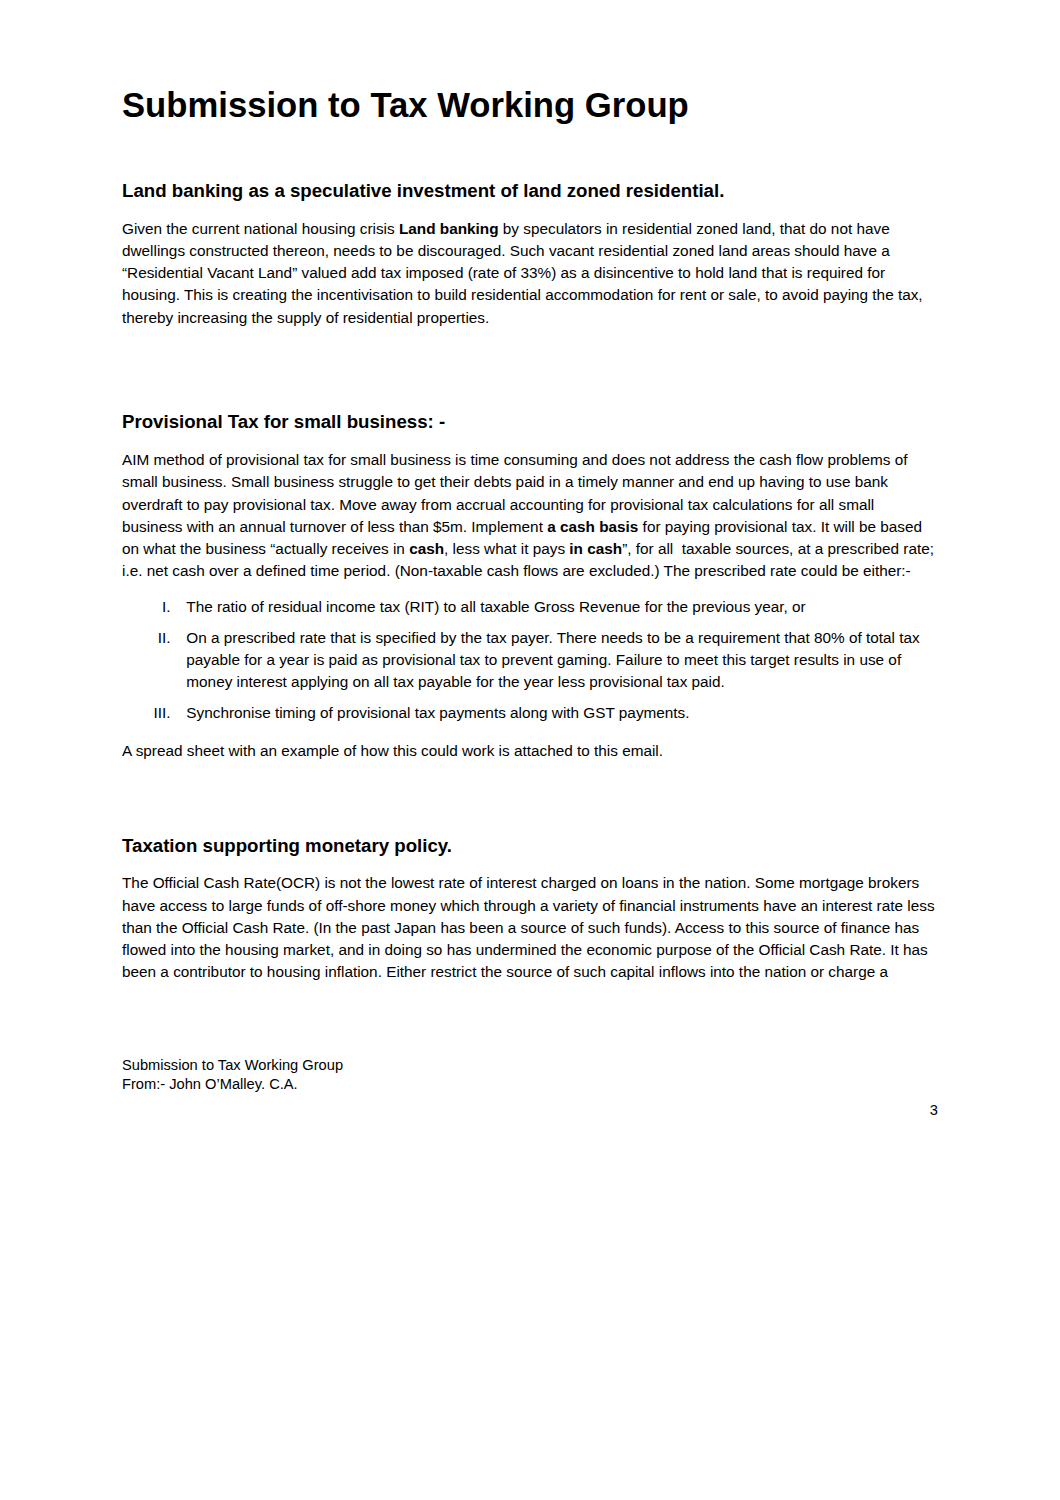Submission to Tax Working Group
Land banking as a speculative investment of land zoned residential.
Given the current national housing crisis Land banking by speculators in residential zoned land, that do not have dwellings constructed thereon, needs to be discouraged. Such vacant residential zoned land areas should have a “Residential Vacant Land” valued add tax imposed (rate of 33%) as a disincentive to hold land that is required for housing. This is creating the incentivisation to build residential accommodation for rent or sale, to avoid paying the tax, thereby increasing the supply of residential properties.
Provisional Tax for small business: -
AIM method of provisional tax for small business is time consuming and does not address the cash flow problems of small business. Small business struggle to get their debts paid in a timely manner and end up having to use bank overdraft to pay provisional tax. Move away from accrual accounting for provisional tax calculations for all small business with an annual turnover of less than $5m. Implement a cash basis for paying provisional tax. It will be based on what the business “actually receives in cash, less what it pays in cash”, for all taxable sources, at a prescribed rate; i.e. net cash over a defined time period. (Non-taxable cash flows are excluded.) The prescribed rate could be either:-
The ratio of residual income tax (RIT) to all taxable Gross Revenue for the previous year, or
On a prescribed rate that is specified by the tax payer. There needs to be a requirement that 80% of total tax payable for a year is paid as provisional tax to prevent gaming. Failure to meet this target results in use of money interest applying on all tax payable for the year less provisional tax paid.
Synchronise timing of provisional tax payments along with GST payments.
A spread sheet with an example of how this could work is attached to this email.
Taxation supporting monetary policy.
The Official Cash Rate(OCR) is not the lowest rate of interest charged on loans in the nation. Some mortgage brokers have access to large funds of off-shore money which through a variety of financial instruments have an interest rate less than the Official Cash Rate. (In the past Japan has been a source of such funds). Access to this source of finance has flowed into the housing market, and in doing so has undermined the economic purpose of the Official Cash Rate. It has been a contributor to housing inflation. Either restrict the source of such capital inflows into the nation or charge a
Submission to Tax Working Group
From:- John O’Malley. C.A.
3